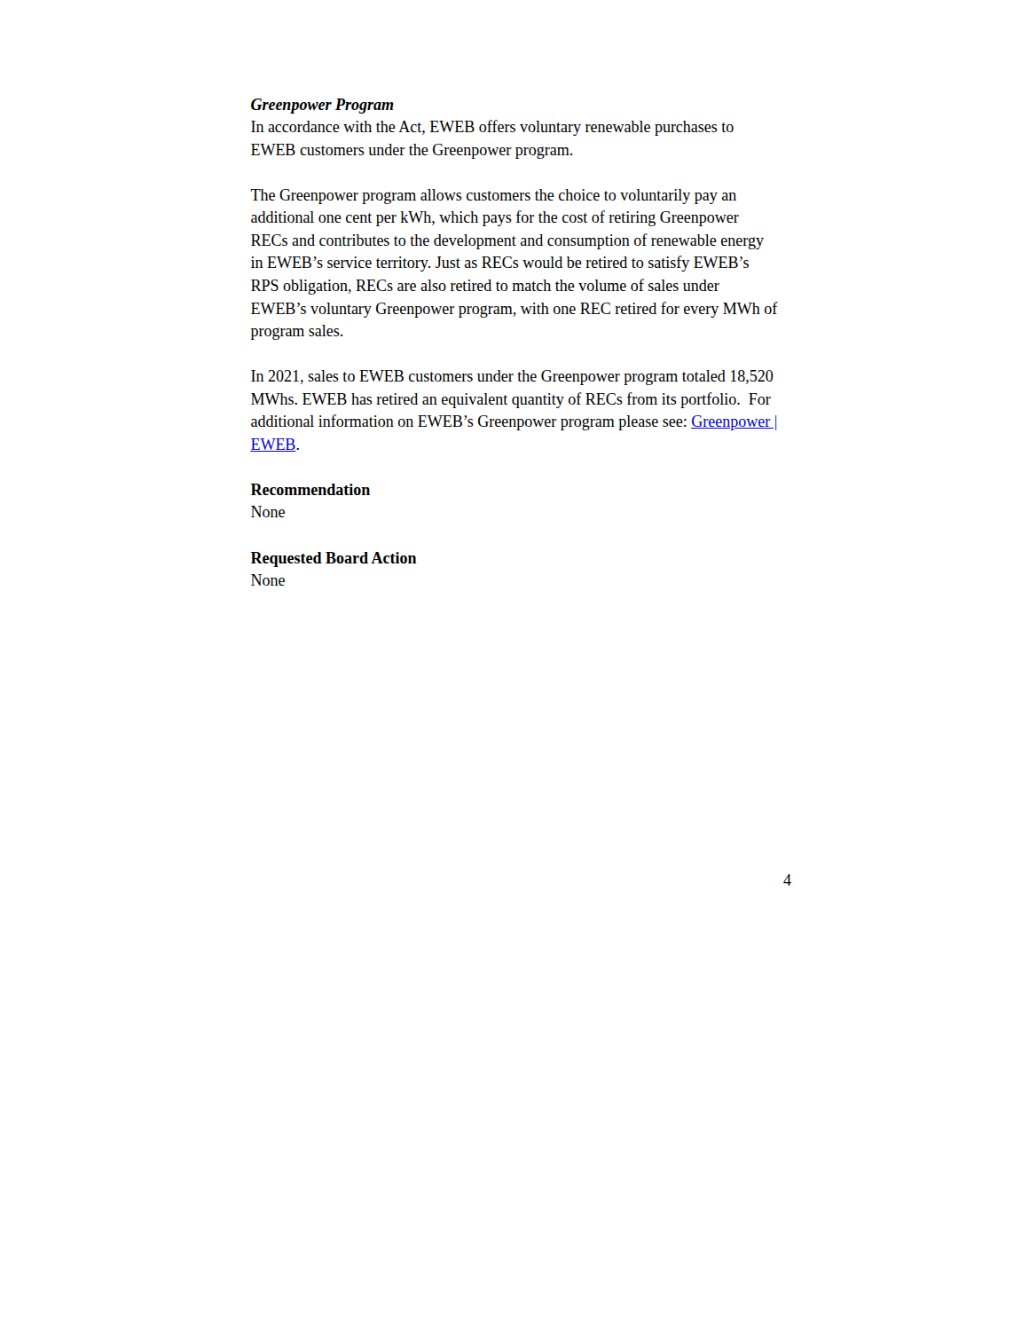Greenpower Program
In accordance with the Act, EWEB offers voluntary renewable purchases to EWEB customers under the Greenpower program.
The Greenpower program allows customers the choice to voluntarily pay an additional one cent per kWh, which pays for the cost of retiring Greenpower RECs and contributes to the development and consumption of renewable energy in EWEB’s service territory. Just as RECs would be retired to satisfy EWEB’s RPS obligation, RECs are also retired to match the volume of sales under EWEB’s voluntary Greenpower program, with one REC retired for every MWh of program sales.
In 2021, sales to EWEB customers under the Greenpower program totaled 18,520 MWhs. EWEB has retired an equivalent quantity of RECs from its portfolio. For additional information on EWEB’s Greenpower program please see: Greenpower | EWEB.
Recommendation
None
Requested Board Action
None
4